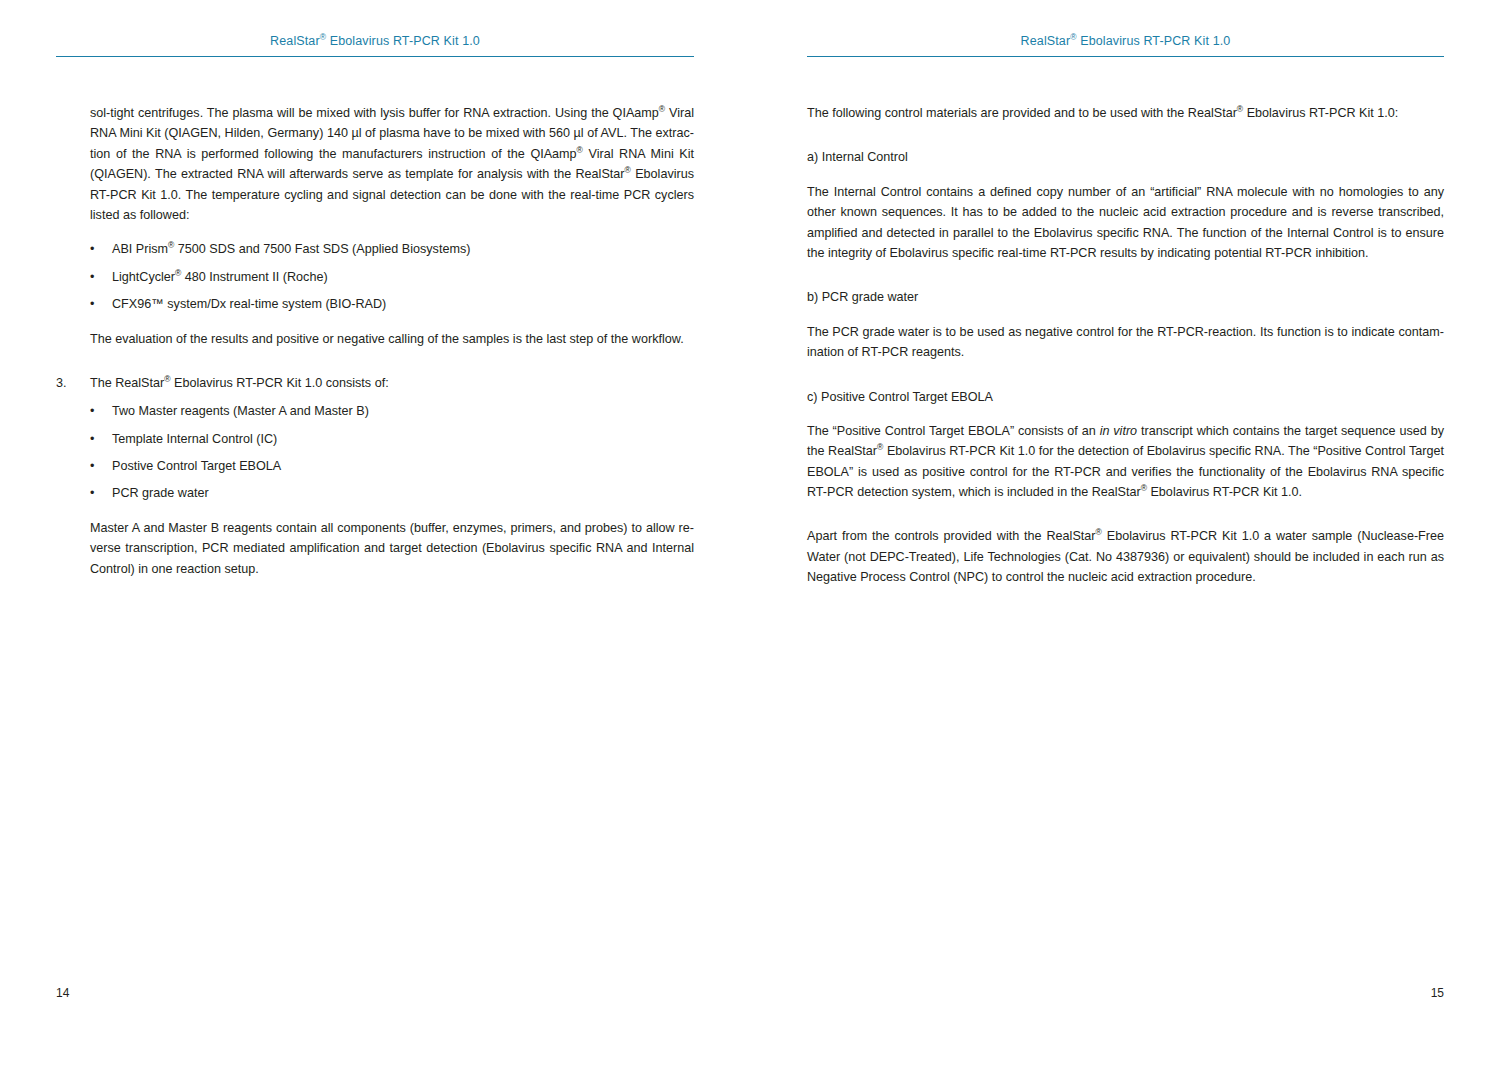RealStar® Ebolavirus RT-PCR Kit 1.0
sol-tight centrifuges. The plasma will be mixed with lysis buffer for RNA extraction. Using the QIAamp® Viral RNA Mini Kit (QIAGEN, Hilden, Germany) 140 µl of plasma have to be mixed with 560 µl of AVL. The extraction of the RNA is performed following the manufacturers instruction of the QIAamp® Viral RNA Mini Kit (QIAGEN). The extracted RNA will afterwards serve as template for analysis with the RealStar® Ebolavirus RT-PCR Kit 1.0. The temperature cycling and signal detection can be done with the real-time PCR cyclers listed as followed:
ABI Prism® 7500 SDS and 7500 Fast SDS (Applied Biosystems)
LightCycler® 480 Instrument II (Roche)
CFX96™ system/Dx real-time system (BIO-RAD)
The evaluation of the results and positive or negative calling of the samples is the last step of the workflow.
3. The RealStar® Ebolavirus RT-PCR Kit 1.0 consists of:
Two Master reagents (Master A and Master B)
Template Internal Control (IC)
Postive Control Target EBOLA
PCR grade water
Master A and Master B reagents contain all components (buffer, enzymes, primers, and probes) to allow reverse transcription, PCR mediated amplification and target detection (Ebolavirus specific RNA and Internal Control) in one reaction setup.
14
RealStar® Ebolavirus RT-PCR Kit 1.0
The following control materials are provided and to be used with the RealStar® Ebolavirus RT-PCR Kit 1.0:
a) Internal Control
The Internal Control contains a defined copy number of an “artificial” RNA molecule with no homologies to any other known sequences. It has to be added to the nucleic acid extraction procedure and is reverse transcribed, amplified and detected in parallel to the Ebolavirus specific RNA. The function of the Internal Control is to ensure the integrity of Ebolavirus specific real-time RT-PCR results by indicating potential RT-PCR inhibition.
b) PCR grade water
The PCR grade water is to be used as negative control for the RT-PCR-reaction. Its function is to indicate contamination of RT-PCR reagents.
c) Positive Control Target EBOLA
The “Positive Control Target EBOLA” consists of an in vitro transcript which contains the target sequence used by the RealStar® Ebolavirus RT-PCR Kit 1.0 for the detection of Ebolavirus specific RNA. The “Positive Control Target EBOLA” is used as positive control for the RT-PCR and verifies the functionality of the Ebolavirus RNA specific RT-PCR detection system, which is included in the RealStar® Ebolavirus RT-PCR Kit 1.0.
Apart from the controls provided with the RealStar® Ebolavirus RT-PCR Kit 1.0 a water sample (Nuclease-Free Water (not DEPC-Treated), Life Technologies (Cat. No 4387936) or equivalent) should be included in each run as Negative Process Control (NPC) to control the nucleic acid extraction procedure.
15